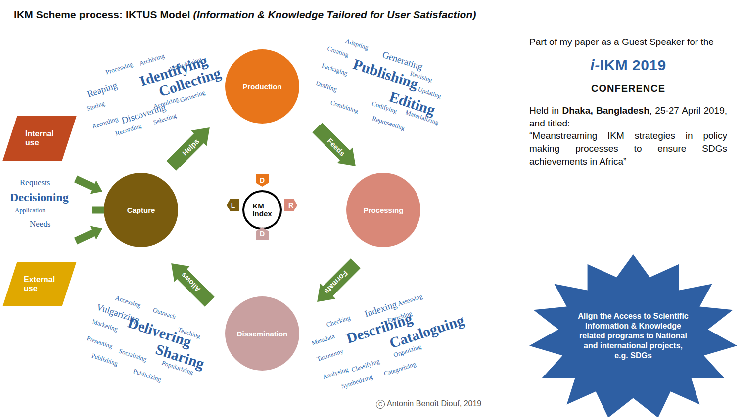IKM Scheme process: IKTUS Model (Information & Knowledge Tailored for User Satisfaction)
Processing Archiving Reaping Identifying Interviewing Storing Collecting Recording Discovering Acquiring Garnering Recording Selecting
Adapting Generating Creating Publishing Revising Updating Packaging Editing Drafting Codifying Materializing Combining Representing
Checking Indexing Assessing Metadata Describing Enriching Taxonomy Cataloguing Analysing Classifying Organizing Synthetizing Categorizing
Accessing Outreach Vulgarizing Delivering Teaching Marketing Sharing Presenting Socializing Popularizing Publishing Publicizing
Requests Decisioning Application Needs
Internal
use
External
use
Production
Processing
Dissemination
Capture
KM
Index
D
R
D
L
Helps
Feeds
Formats
Allows
Part of my paper as a Guest Speaker for the
i-IKM 2019
CONFERENCE
Held in Dhaka, Bangladesh, 25-27 April 2019, and titled:
“Meanstreaming IKM strategies in policy making processes to ensure SDGs achievements in Africa”
Align the Access to Scientific Information & Knowledge related programs to National and international projects, e.g. SDGs
CAntonin Benoît Diouf, 2019